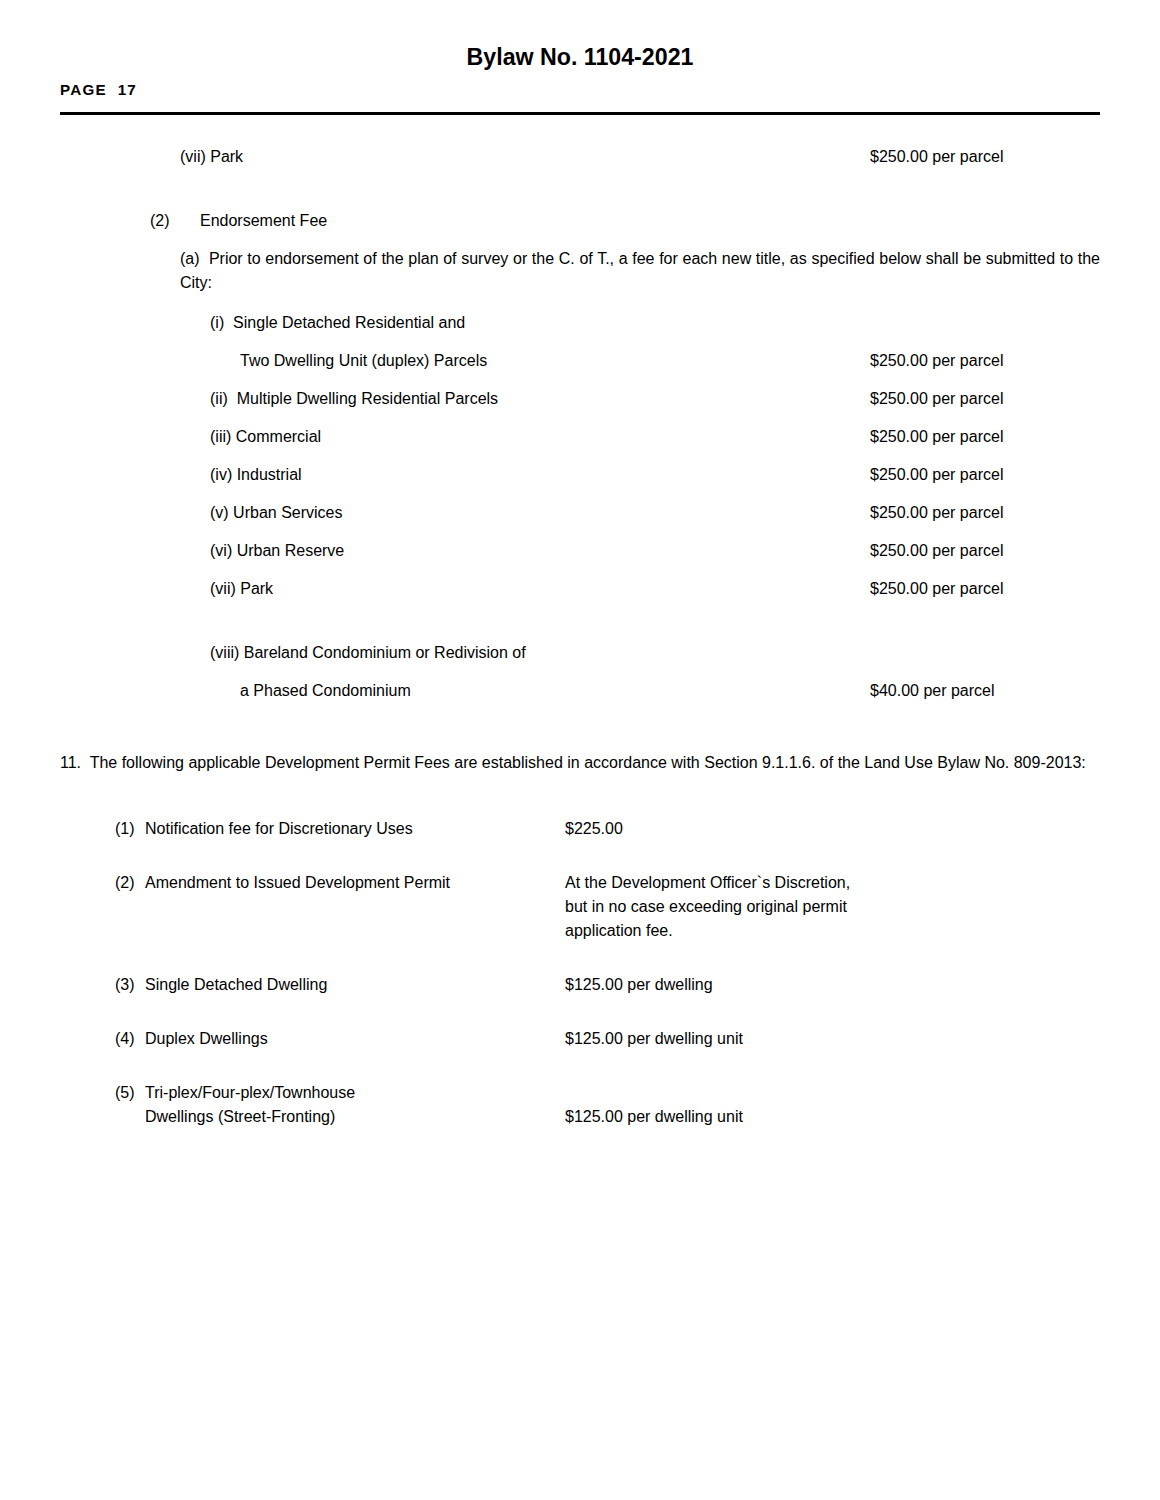Bylaw No. 1104-2021
PAGE 17
(vii) Park $250.00 per parcel
(2) Endorsement Fee
(a) Prior to endorsement of the plan of survey or the C. of T., a fee for each new title, as specified below shall be submitted to the City:
(i) Single Detached Residential and
Two Dwelling Unit (duplex) Parcels $250.00 per parcel
(ii) Multiple Dwelling Residential Parcels $250.00 per parcel
(iii) Commercial $250.00 per parcel
(iv) Industrial $250.00 per parcel
(v) Urban Services $250.00 per parcel
(vi) Urban Reserve $250.00 per parcel
(vii) Park $250.00 per parcel
(viii) Bareland Condominium or Redivision of
a Phased Condominium $40.00 per parcel
11. The following applicable Development Permit Fees are established in accordance with Section 9.1.1.6. of the Land Use Bylaw No. 809-2013:
(1) Notification fee for Discretionary Uses $225.00
(2) Amendment to Issued Development Permit At the Development Officer`s Discretion, but in no case exceeding original permit application fee.
(3) Single Detached Dwelling $125.00 per dwelling
(4) Duplex Dwellings $125.00 per dwelling unit
(5) Tri-plex/Four-plex/Townhouse
Dwellings (Street-Fronting) $125.00 per dwelling unit